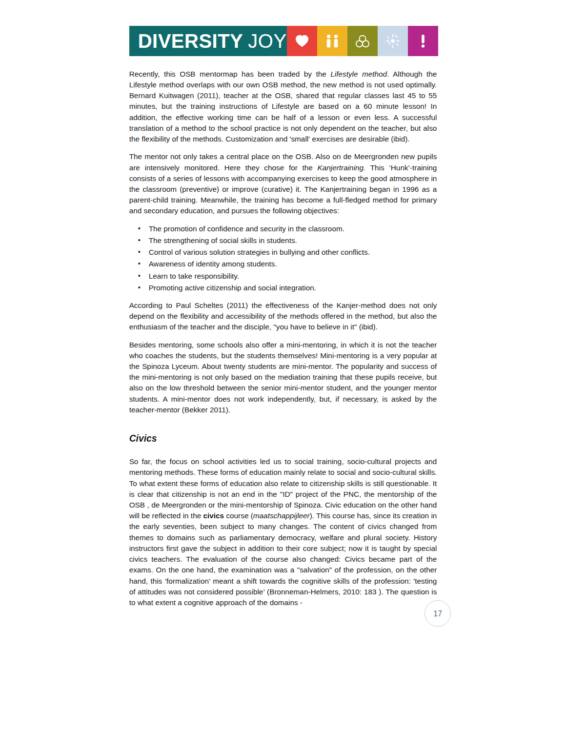DIVERSITY JOY
Recently, this OSB mentormap has been traded by the Lifestyle method. Although the Lifestyle method overlaps with our own OSB method, the new method is not used optimally. Bernard Kuitwagen (2011), teacher at the OSB, shared that regular classes last 45 to 55 minutes, but the training instructions of Lifestyle are based on a 60 minute lesson! In addition, the effective working time can be half of a lesson or even less. A successful translation of a method to the school practice is not only dependent on the teacher, but also the flexibility of the methods. Customization and 'small' exercises are desirable (ibid).
The mentor not only takes a central place on the OSB. Also on de Meergronden new pupils are intensively monitored. Here they chose for the Kanjertraining. This ‘Hunk’-training consists of a series of lessons with accompanying exercises to keep the good atmosphere in the classroom (preventive) or improve (curative) it. The Kanjertraining began in 1996 as a parent-child training. Meanwhile, the training has become a full-fledged method for primary and secondary education, and pursues the following objectives:
The promotion of confidence and security in the classroom.
The strengthening of social skills in students.
Control of various solution strategies in bullying and other conflicts.
Awareness of identity among students.
Learn to take responsibility.
Promoting active citizenship and social integration.
According to Paul Scheltes (2011) the effectiveness of the Kanjer-method does not only depend on the flexibility and accessibility of the methods offered in the method, but also the enthusiasm of the teacher and the disciple, "you have to believe in it" (ibid).
Besides mentoring, some schools also offer a mini-mentoring, in which it is not the teacher who coaches the students, but the students themselves! Mini-mentoring is a very popular at the Spinoza Lyceum. About twenty students are mini-mentor. The popularity and success of the mini-mentoring is not only based on the mediation training that these pupils receive, but also on the low threshold between the senior mini-mentor student, and the younger mentor students. A mini-mentor does not work independently, but, if necessary, is asked by the teacher-mentor (Bekker 2011).
Civics
So far, the focus on school activities led us to social training, socio-cultural projects and mentoring methods. These forms of education mainly relate to social and socio-cultural skills. To what extent these forms of education also relate to citizenship skills is still questionable. It is clear that citizenship is not an end in the "ID" project of the PNC, the mentorship of the OSB , de Meergronden or the mini-mentorship of Spinoza. Civic education on the other hand will be reflected in the civics course (maatschappijleer). This course has, since its creation in the early seventies, been subject to many changes. The content of civics changed from themes to domains such as parliamentary democracy, welfare and plural society. History instructors first gave the subject in addition to their core subject; now it is taught by special civics teachers. The evaluation of the course also changed: Civics became part of the exams. On the one hand, the examination was a "salvation" of the profession, on the other hand, this ‘formalization’ meant a shift towards the cognitive skills of the profession: 'testing of attitudes was not considered possible’ (Bronneman-Helmers, 2010: 183 ). The question is to what extent a cognitive approach of the domains -
17